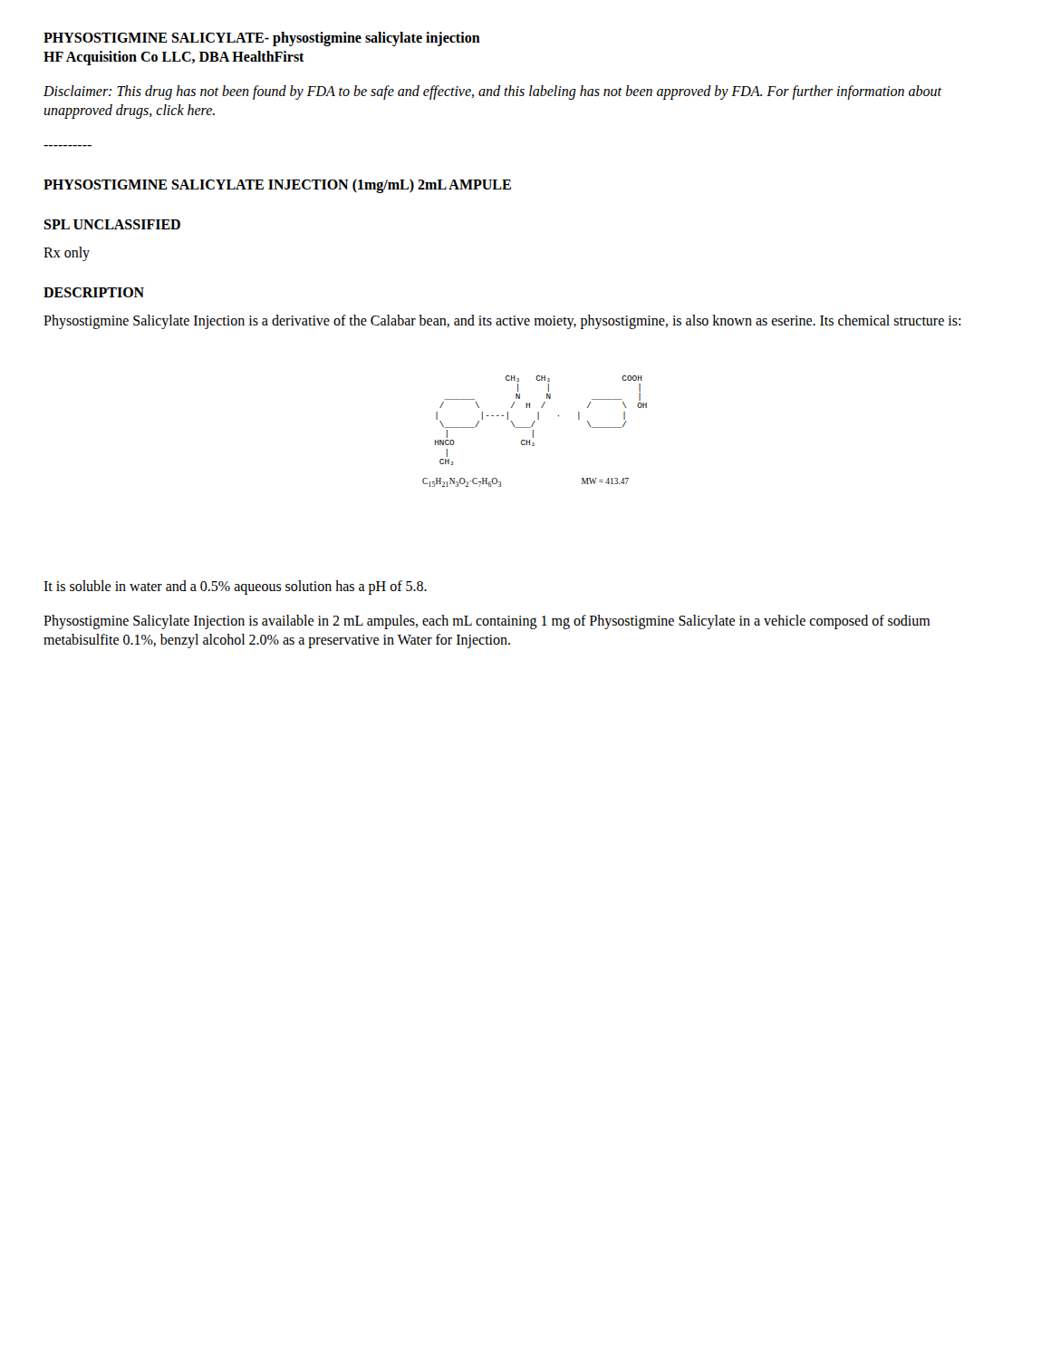PHYSOSTIGMINE SALICYLATE- physostigmine salicylate injection
HF Acquisition Co LLC, DBA HealthFirst
Disclaimer: This drug has not been found by FDA to be safe and effective, and this labeling has not been approved by FDA. For further information about unapproved drugs, click here.
----------
PHYSOSTIGMINE SALICYLATE INJECTION (1mg/mL) 2mL AMPULE
SPL UNCLASSIFIED
Rx only
DESCRIPTION
Physostigmine Salicylate Injection is a derivative of the Calabar bean, and its active moiety, physostigmine, is also known as eserine. Its chemical structure is:
CH₃ CH₃ COOH | | | ______ N N ______ | / \ / H / / \ OH | |----| | · | | \______/ \___/ \______/ | | HNCO CH₃ | CH₃
C15H21N3O2·C7H6O3 MW = 413.47
It is soluble in water and a 0.5% aqueous solution has a pH of 5.8.
Physostigmine Salicylate Injection is available in 2 mL ampules, each mL containing 1 mg of Physostigmine Salicylate in a vehicle composed of sodium metabisulfite 0.1%, benzyl alcohol 2.0% as a preservative in Water for Injection.